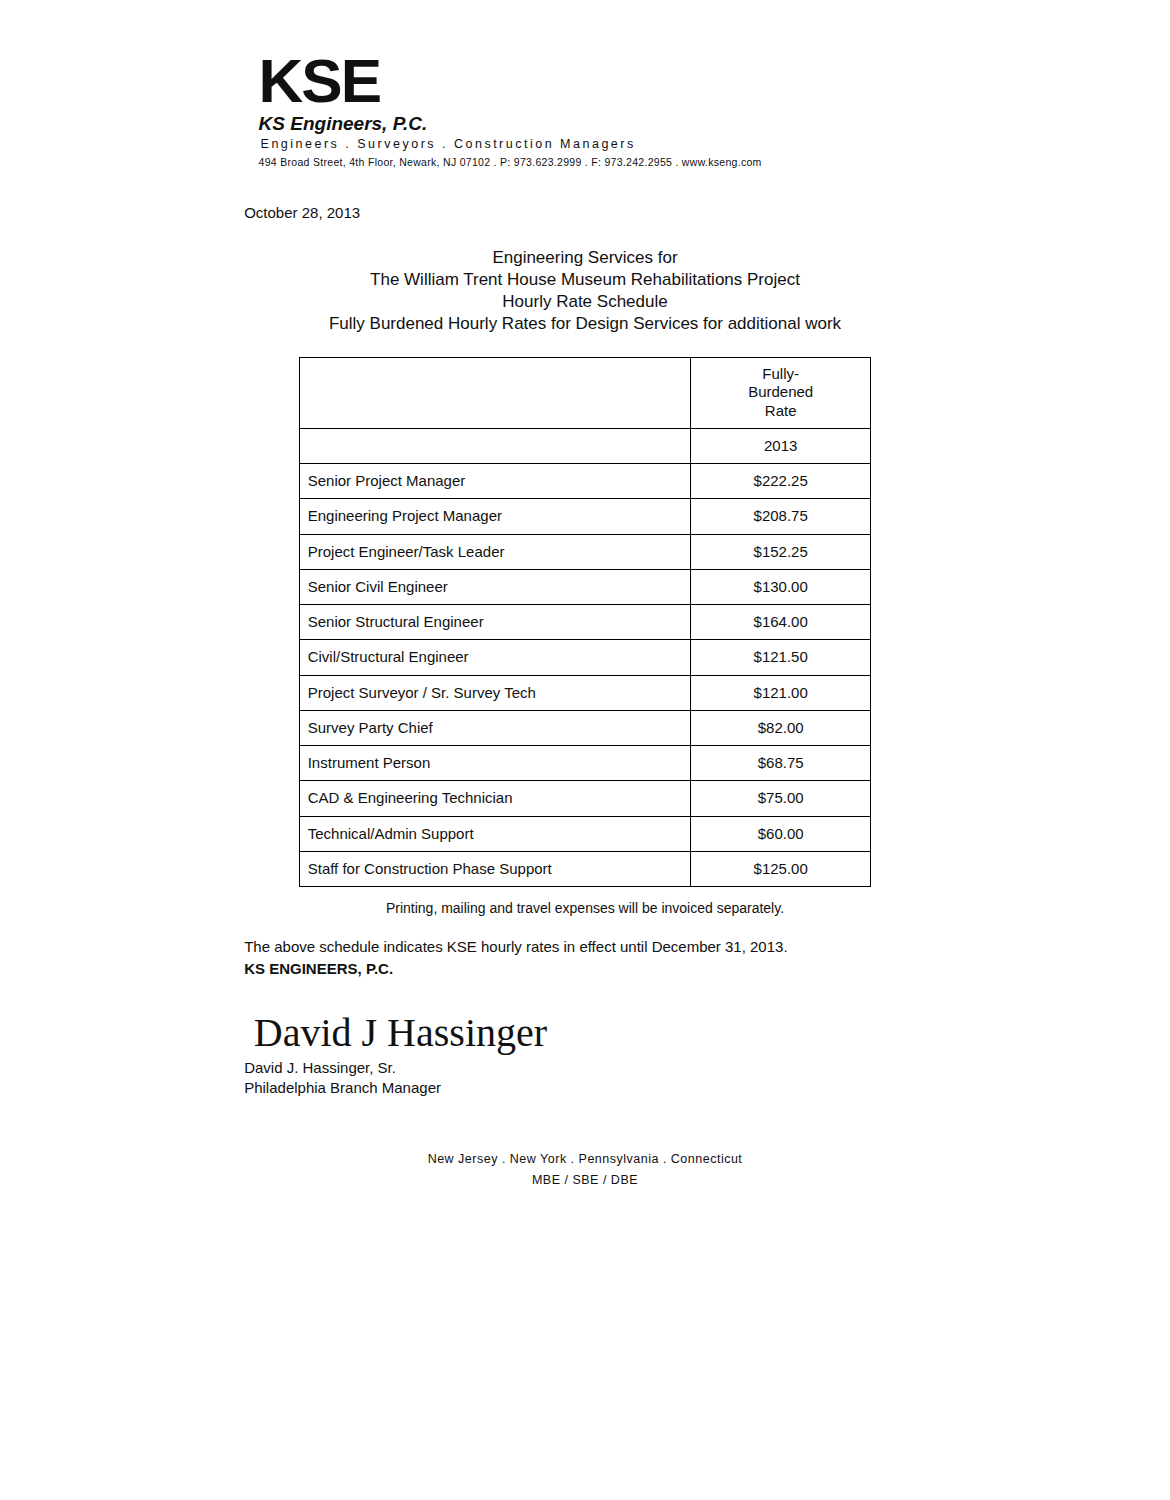KSE
KS Engineers, P.C.
Engineers . Surveyors . Construction Managers
494 Broad Street, 4th Floor, Newark, NJ 07102 . P: 973.623.2999 . F: 973.242.2955 . www.kseng.com
October 28, 2013
Engineering Services for
The William Trent House Museum Rehabilitations Project
Hourly Rate Schedule
Fully Burdened Hourly Rates for Design Services for additional work
| | Fully- Burdened Rate |
| --- | --- |
| | 2013 |
| Senior Project Manager | $222.25 |
| Engineering Project Manager | $208.75 |
| Project Engineer/Task Leader | $152.25 |
| Senior Civil Engineer | $130.00 |
| Senior Structural Engineer | $164.00 |
| Civil/Structural Engineer | $121.50 |
| Project Surveyor / Sr. Survey Tech | $121.00 |
| Survey Party Chief | $82.00 |
| Instrument Person | $68.75 |
| CAD & Engineering Technician | $75.00 |
| Technical/Admin Support | $60.00 |
| Staff for Construction Phase Support | $125.00 |
Printing, mailing and travel expenses will be invoiced separately.
The above schedule indicates KSE hourly rates in effect until December 31, 2013.
KS ENGINEERS, P.C.
David J Hassinger
David J. Hassinger, Sr.
Philadelphia Branch Manager
New Jersey . New York . Pennsylvania . Connecticut
MBE / SBE / DBE